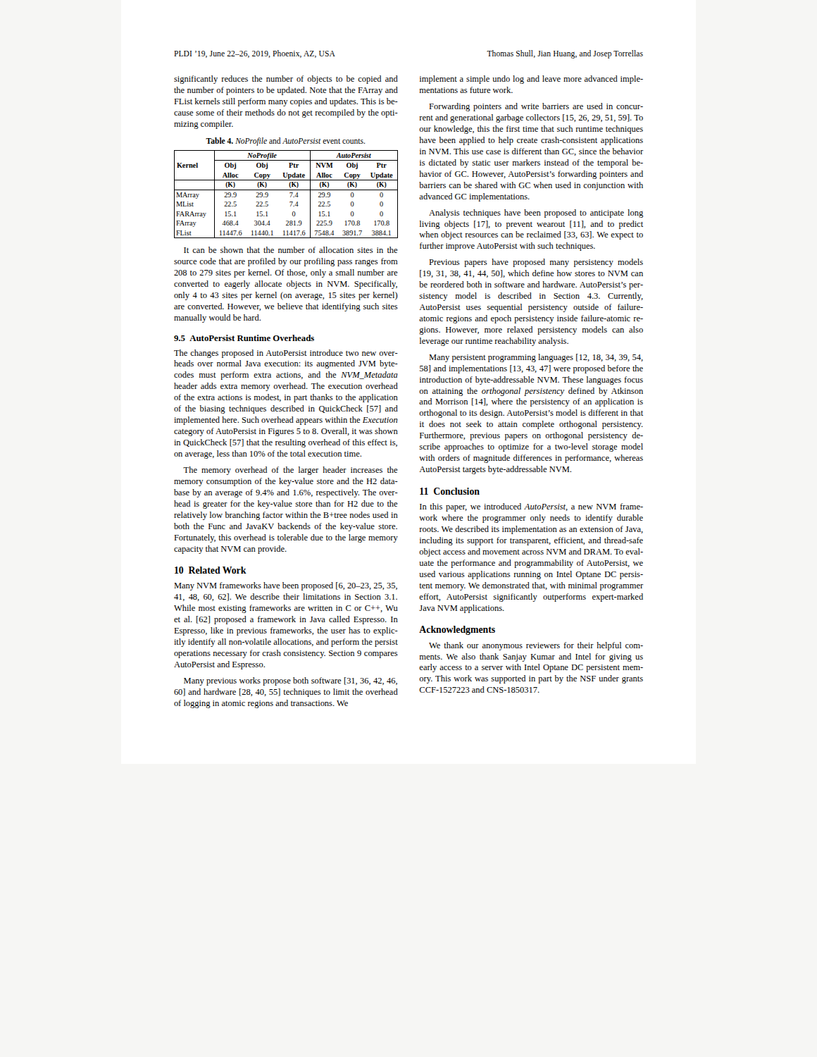PLDI ’19, June 22–26, 2019, Phoenix, AZ, USA Thomas Shull, Jian Huang, and Josep Torrellas
significantly reduces the number of objects to be copied and the number of pointers to be updated. Note that the FArray and FList kernels still perform many copies and updates. This is because some of their methods do not get recompiled by the optimizing compiler.
Table 4. NoProfile and AutoPersist event counts.
| Kernel | NoProfile | AutoPersist |
| --- | --- | --- |
| Obj | Obj | Ptr | NVM | Obj | Ptr |
| Alloc | Copy | Update | Alloc | Copy | Update |
| | (K) | (K) | (K) | (K) | (K) | (K) |
| MArray | 29.9 | 29.9 | 7.4 | 29.9 | 0 | 0 |
| MList | 22.5 | 22.5 | 7.4 | 22.5 | 0 | 0 |
| FARArray | 15.1 | 15.1 | 0 | 15.1 | 0 | 0 |
| FArray | 468.4 | 304.4 | 281.9 | 225.9 | 170.8 | 170.8 |
| FList | 11447.6 | 11440.1 | 11417.6 | 7548.4 | 3891.7 | 3884.1 |
It can be shown that the number of allocation sites in the source code that are profiled by our profiling pass ranges from 208 to 279 sites per kernel. Of those, only a small number are converted to eagerly allocate objects in NVM. Specifically, only 4 to 43 sites per kernel (on average, 15 sites per kernel) are converted. However, we believe that identifying such sites manually would be hard.
9.5 AutoPersist Runtime Overheads
The changes proposed in AutoPersist introduce two new overheads over normal Java execution: its augmented JVM bytecodes must perform extra actions, and the NVM_Metadata header adds extra memory overhead. The execution overhead of the extra actions is modest, in part thanks to the application of the biasing techniques described in QuickCheck [57] and implemented here. Such overhead appears within the Execution category of AutoPersist in Figures 5 to 8. Overall, it was shown in QuickCheck [57] that the resulting overhead of this effect is, on average, less than 10% of the total execution time.
The memory overhead of the larger header increases the memory consumption of the key-value store and the H2 database by an average of 9.4% and 1.6%, respectively. The overhead is greater for the key-value store than for H2 due to the relatively low branching factor within the B+tree nodes used in both the Func and JavaKV backends of the key-value store. Fortunately, this overhead is tolerable due to the large memory capacity that NVM can provide.
10 Related Work
Many NVM frameworks have been proposed [6, 20–23, 25, 35, 41, 48, 60, 62]. We describe their limitations in Section 3.1. While most existing frameworks are written in C or C++, Wu et al. [62] proposed a framework in Java called Espresso. In Espresso, like in previous frameworks, the user has to explicitly identify all non-volatile allocations, and perform the persist operations necessary for crash consistency. Section 9 compares AutoPersist and Espresso.
Many previous works propose both software [31, 36, 42, 46, 60] and hardware [28, 40, 55] techniques to limit the overhead of logging in atomic regions and transactions. We
implement a simple undo log and leave more advanced implementations as future work.
Forwarding pointers and write barriers are used in concurrent and generational garbage collectors [15, 26, 29, 51, 59]. To our knowledge, this the first time that such runtime techniques have been applied to help create crash-consistent applications in NVM. This use case is different than GC, since the behavior is dictated by static user markers instead of the temporal behavior of GC. However, AutoPersist’s forwarding pointers and barriers can be shared with GC when used in conjunction with advanced GC implementations.
Analysis techniques have been proposed to anticipate long living objects [17], to prevent wearout [11], and to predict when object resources can be reclaimed [33, 63]. We expect to further improve AutoPersist with such techniques.
Previous papers have proposed many persistency models [19, 31, 38, 41, 44, 50], which define how stores to NVM can be reordered both in software and hardware. AutoPersist’s persistency model is described in Section 4.3. Currently, AutoPersist uses sequential persistency outside of failure-atomic regions and epoch persistency inside failure-atomic regions. However, more relaxed persistency models can also leverage our runtime reachability analysis.
Many persistent programming languages [12, 18, 34, 39, 54, 58] and implementations [13, 43, 47] were proposed before the introduction of byte-addressable NVM. These languages focus on attaining the orthogonal persistency defined by Atkinson and Morrison [14], where the persistency of an application is orthogonal to its design. AutoPersist’s model is different in that it does not seek to attain complete orthogonal persistency. Furthermore, previous papers on orthogonal persistency describe approaches to optimize for a two-level storage model with orders of magnitude differences in performance, whereas AutoPersist targets byte-addressable NVM.
11 Conclusion
In this paper, we introduced AutoPersist, a new NVM framework where the programmer only needs to identify durable roots. We described its implementation as an extension of Java, including its support for transparent, efficient, and thread-safe object access and movement across NVM and DRAM. To evaluate the performance and programmability of AutoPersist, we used various applications running on Intel Optane DC persistent memory. We demonstrated that, with minimal programmer effort, AutoPersist significantly outperforms expert-marked Java NVM applications.
Acknowledgments
We thank our anonymous reviewers for their helpful comments. We also thank Sanjay Kumar and Intel for giving us early access to a server with Intel Optane DC persistent memory. This work was supported in part by the NSF under grants CCF-1527223 and CNS-1850317.